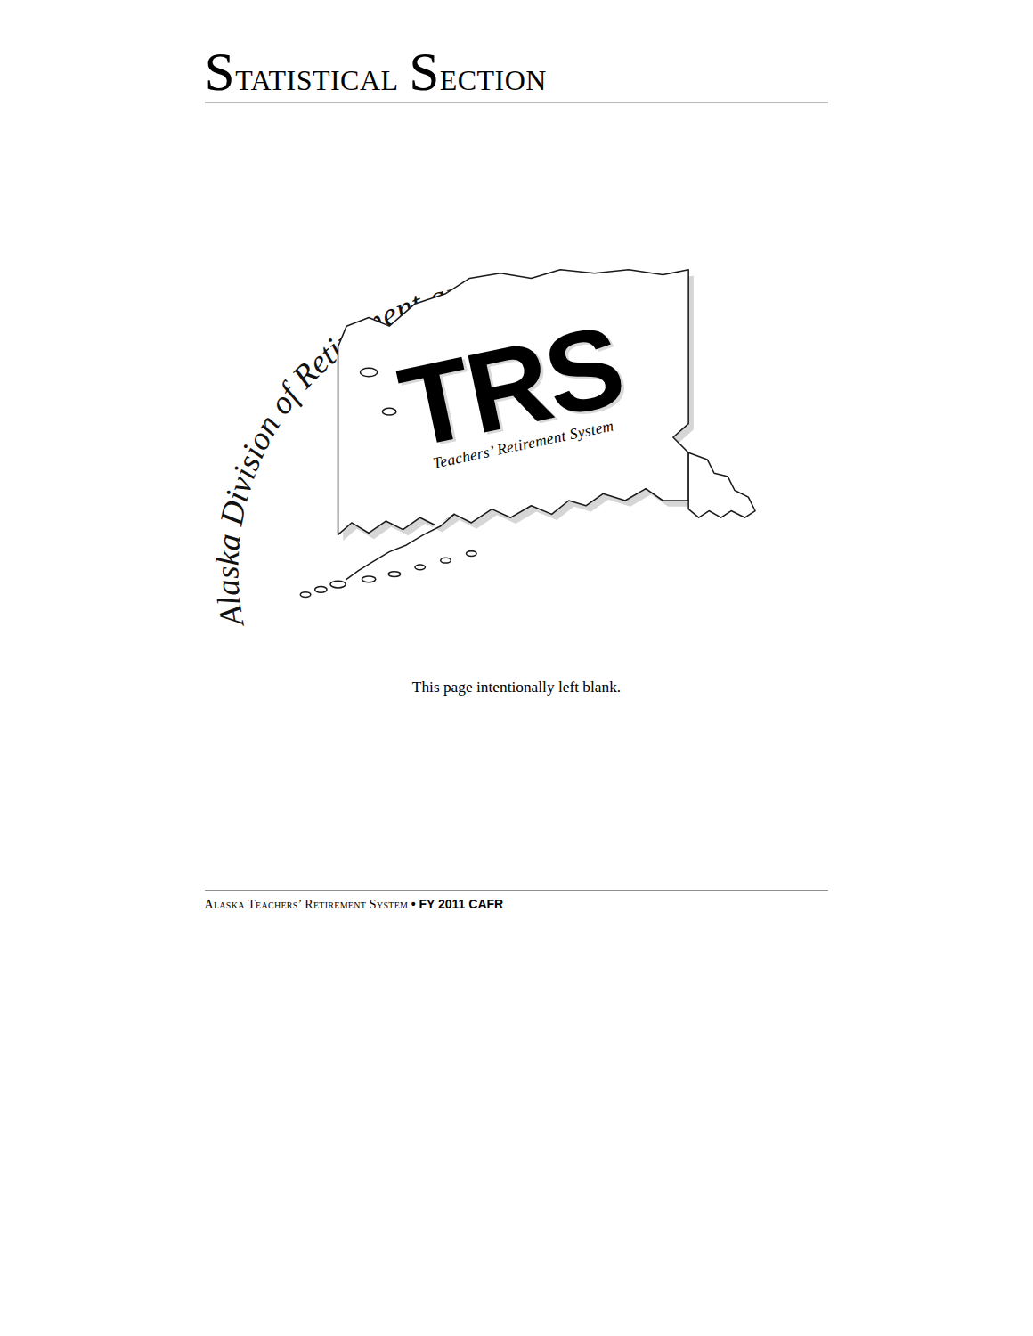Statistical Section
Alaska Division of Retirement and Benefits
TRS
Teachers’ Retirement System
This page intentionally left blank.
Alaska Teachers’ Retirement System • FY 2011 CAFR